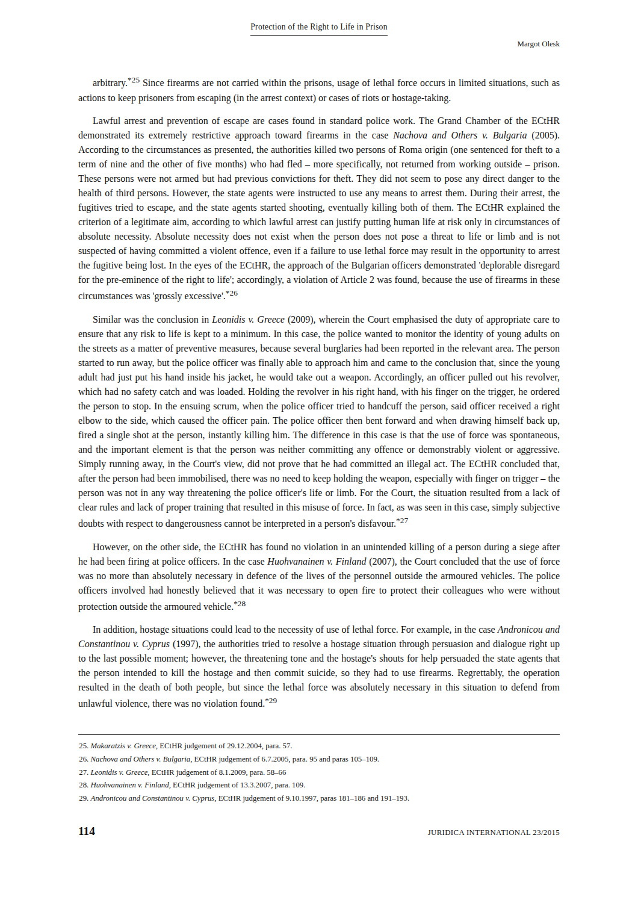Protection of the Right to Life in Prison
Margot Olesk
arbitrary.*25 Since firearms are not carried within the prisons, usage of lethal force occurs in limited situations, such as actions to keep prisoners from escaping (in the arrest context) or cases of riots or hostage-taking.
Lawful arrest and prevention of escape are cases found in standard police work. The Grand Chamber of the ECtHR demonstrated its extremely restrictive approach toward firearms in the case Nachova and Others v. Bulgaria (2005). According to the circumstances as presented, the authorities killed two persons of Roma origin (one sentenced for theft to a term of nine and the other of five months) who had fled – more specifically, not returned from working outside – prison. These persons were not armed but had previous convictions for theft. They did not seem to pose any direct danger to the health of third persons. However, the state agents were instructed to use any means to arrest them. During their arrest, the fugitives tried to escape, and the state agents started shooting, eventually killing both of them. The ECtHR explained the criterion of a legitimate aim, according to which lawful arrest can justify putting human life at risk only in circumstances of absolute necessity. Absolute necessity does not exist when the person does not pose a threat to life or limb and is not suspected of having committed a violent offence, even if a failure to use lethal force may result in the opportunity to arrest the fugitive being lost. In the eyes of the ECtHR, the approach of the Bulgarian officers demonstrated 'deplorable disregard for the pre-eminence of the right to life'; accordingly, a violation of Article 2 was found, because the use of firearms in these circumstances was 'grossly excessive'.*26
Similar was the conclusion in Leonidis v. Greece (2009), wherein the Court emphasised the duty of appropriate care to ensure that any risk to life is kept to a minimum. In this case, the police wanted to monitor the identity of young adults on the streets as a matter of preventive measures, because several burglaries had been reported in the relevant area. The person started to run away, but the police officer was finally able to approach him and came to the conclusion that, since the young adult had just put his hand inside his jacket, he would take out a weapon. Accordingly, an officer pulled out his revolver, which had no safety catch and was loaded. Holding the revolver in his right hand, with his finger on the trigger, he ordered the person to stop. In the ensuing scrum, when the police officer tried to handcuff the person, said officer received a right elbow to the side, which caused the officer pain. The police officer then bent forward and when drawing himself back up, fired a single shot at the person, instantly killing him. The difference in this case is that the use of force was spontaneous, and the important element is that the person was neither committing any offence or demonstrably violent or aggressive. Simply running away, in the Court's view, did not prove that he had committed an illegal act. The ECtHR concluded that, after the person had been immobilised, there was no need to keep holding the weapon, especially with finger on trigger – the person was not in any way threatening the police officer's life or limb. For the Court, the situation resulted from a lack of clear rules and lack of proper training that resulted in this misuse of force. In fact, as was seen in this case, simply subjective doubts with respect to dangerousness cannot be interpreted in a person's disfavour.*27
However, on the other side, the ECtHR has found no violation in an unintended killing of a person during a siege after he had been firing at police officers. In the case Huohvanainen v. Finland (2007), the Court concluded that the use of force was no more than absolutely necessary in defence of the lives of the personnel outside the armoured vehicles. The police officers involved had honestly believed that it was necessary to open fire to protect their colleagues who were without protection outside the armoured vehicle.*28
In addition, hostage situations could lead to the necessity of use of lethal force. For example, in the case Andronicou and Constantinou v. Cyprus (1997), the authorities tried to resolve a hostage situation through persuasion and dialogue right up to the last possible moment; however, the threatening tone and the hostage's shouts for help persuaded the state agents that the person intended to kill the hostage and then commit suicide, so they had to use firearms. Regrettably, the operation resulted in the death of both people, but since the lethal force was absolutely necessary in this situation to defend from unlawful violence, there was no violation found.*29
Makaratzis v. Greece, ECtHR judgement of 29.12.2004, para. 57.
Nachova and Others v. Bulgaria, ECtHR judgement of 6.7.2005, para. 95 and paras 105–109.
Leonidis v. Greece, ECtHR judgement of 8.1.2009, para. 58–66
Huohvanainen v. Finland, ECtHR judgement of 13.3.2007, para. 109.
Andronicou and Constantinou v. Cyprus, ECtHR judgement of 9.10.1997, paras 181–186 and 191–193.
114 JURIDICA INTERNATIONAL 23/2015